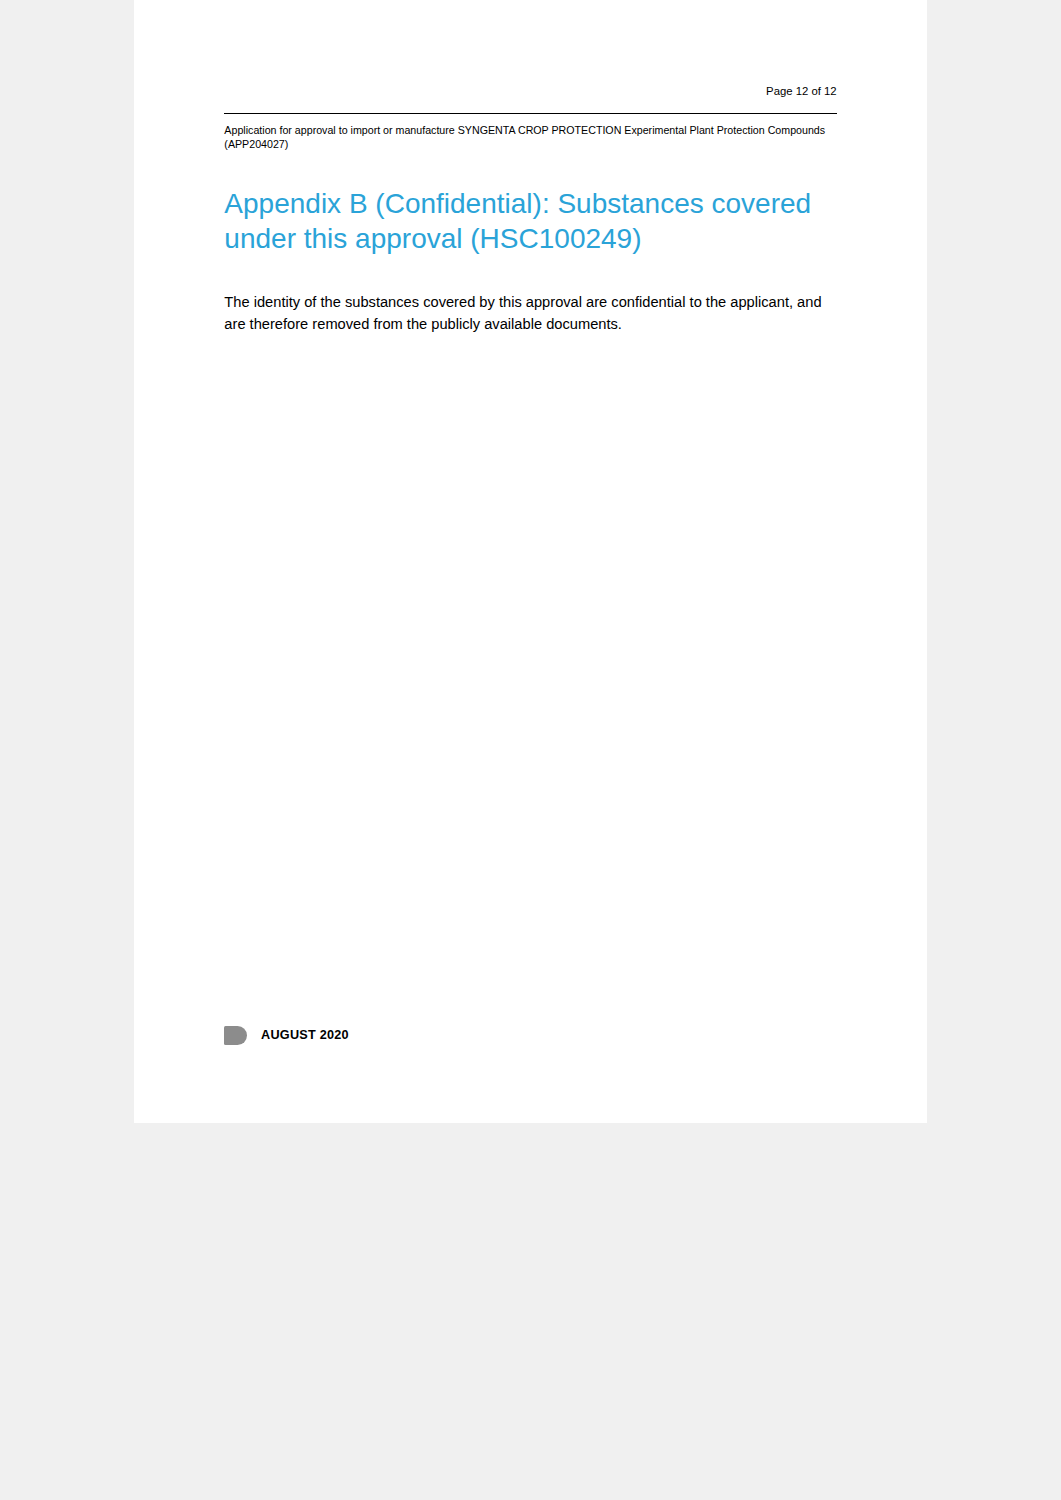Page 12 of 12
Application for approval to import or manufacture SYNGENTA CROP PROTECTION Experimental Plant Protection Compounds (APP204027)
Appendix B (Confidential): Substances covered under this approval (HSC100249)
The identity of the substances covered by this approval are confidential to the applicant, and are therefore removed from the publicly available documents.
AUGUST 2020